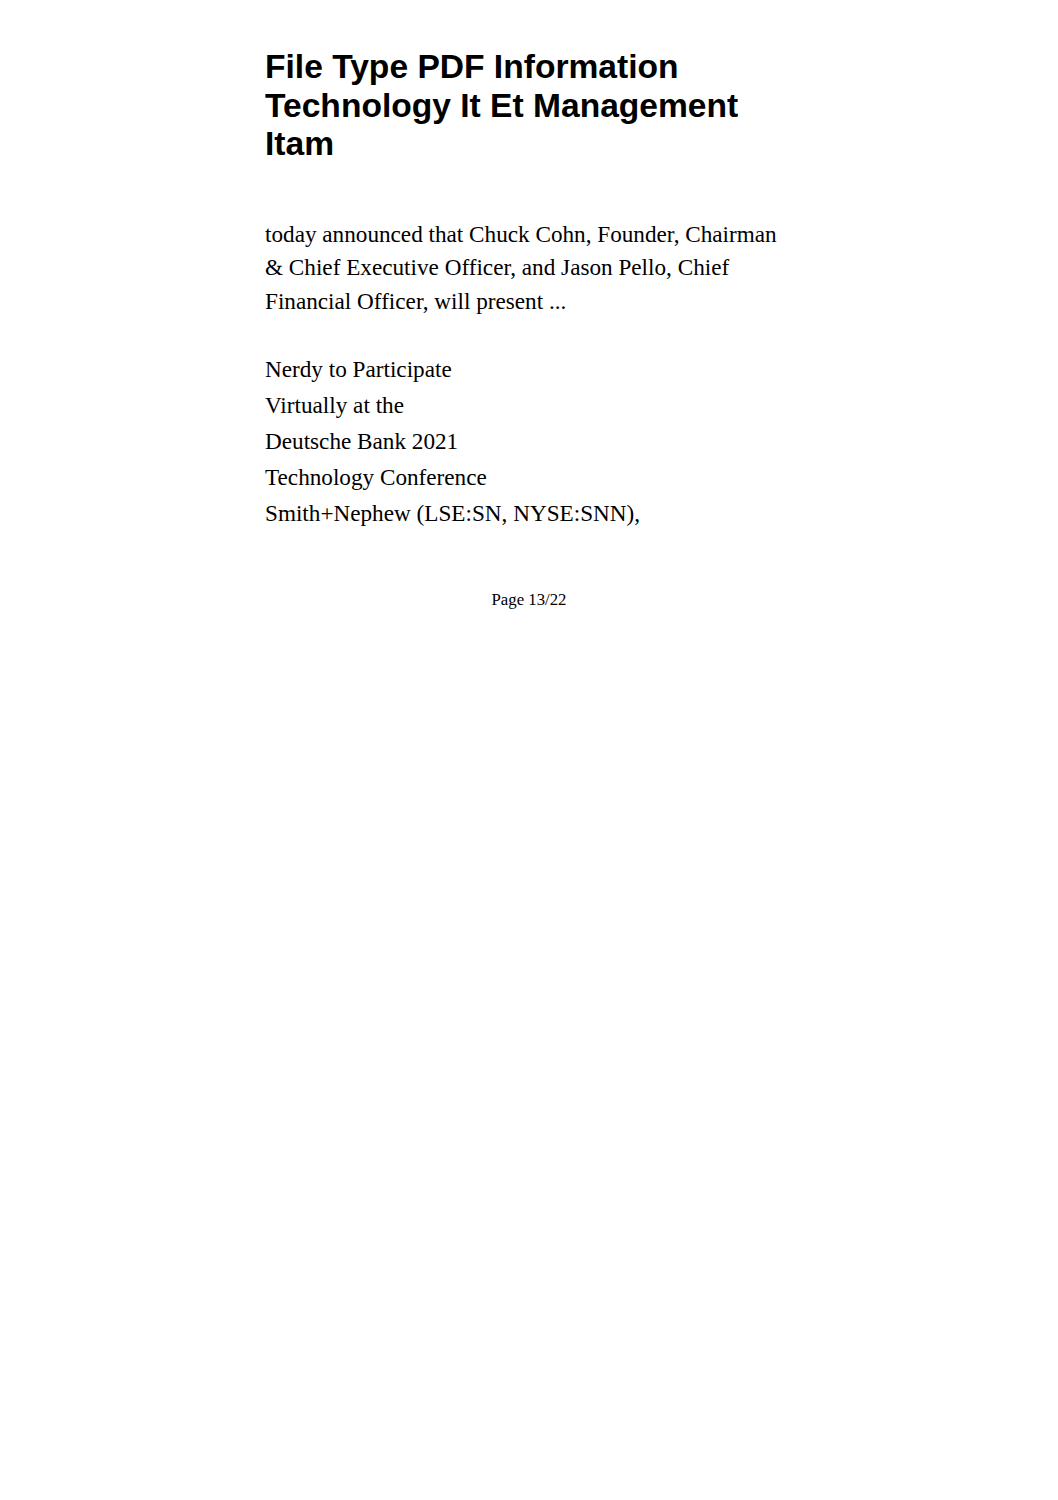File Type PDF Information Technology It Et Management Itam
today announced that Chuck Cohn, Founder, Chairman & Chief Executive Officer, and Jason Pello, Chief Financial Officer, will present ...
Nerdy to Participate
Virtually at the
Deutsche Bank 2021
Technology Conference
Smith+Nephew (LSE:SN, NYSE:SNN),
Page 13/22